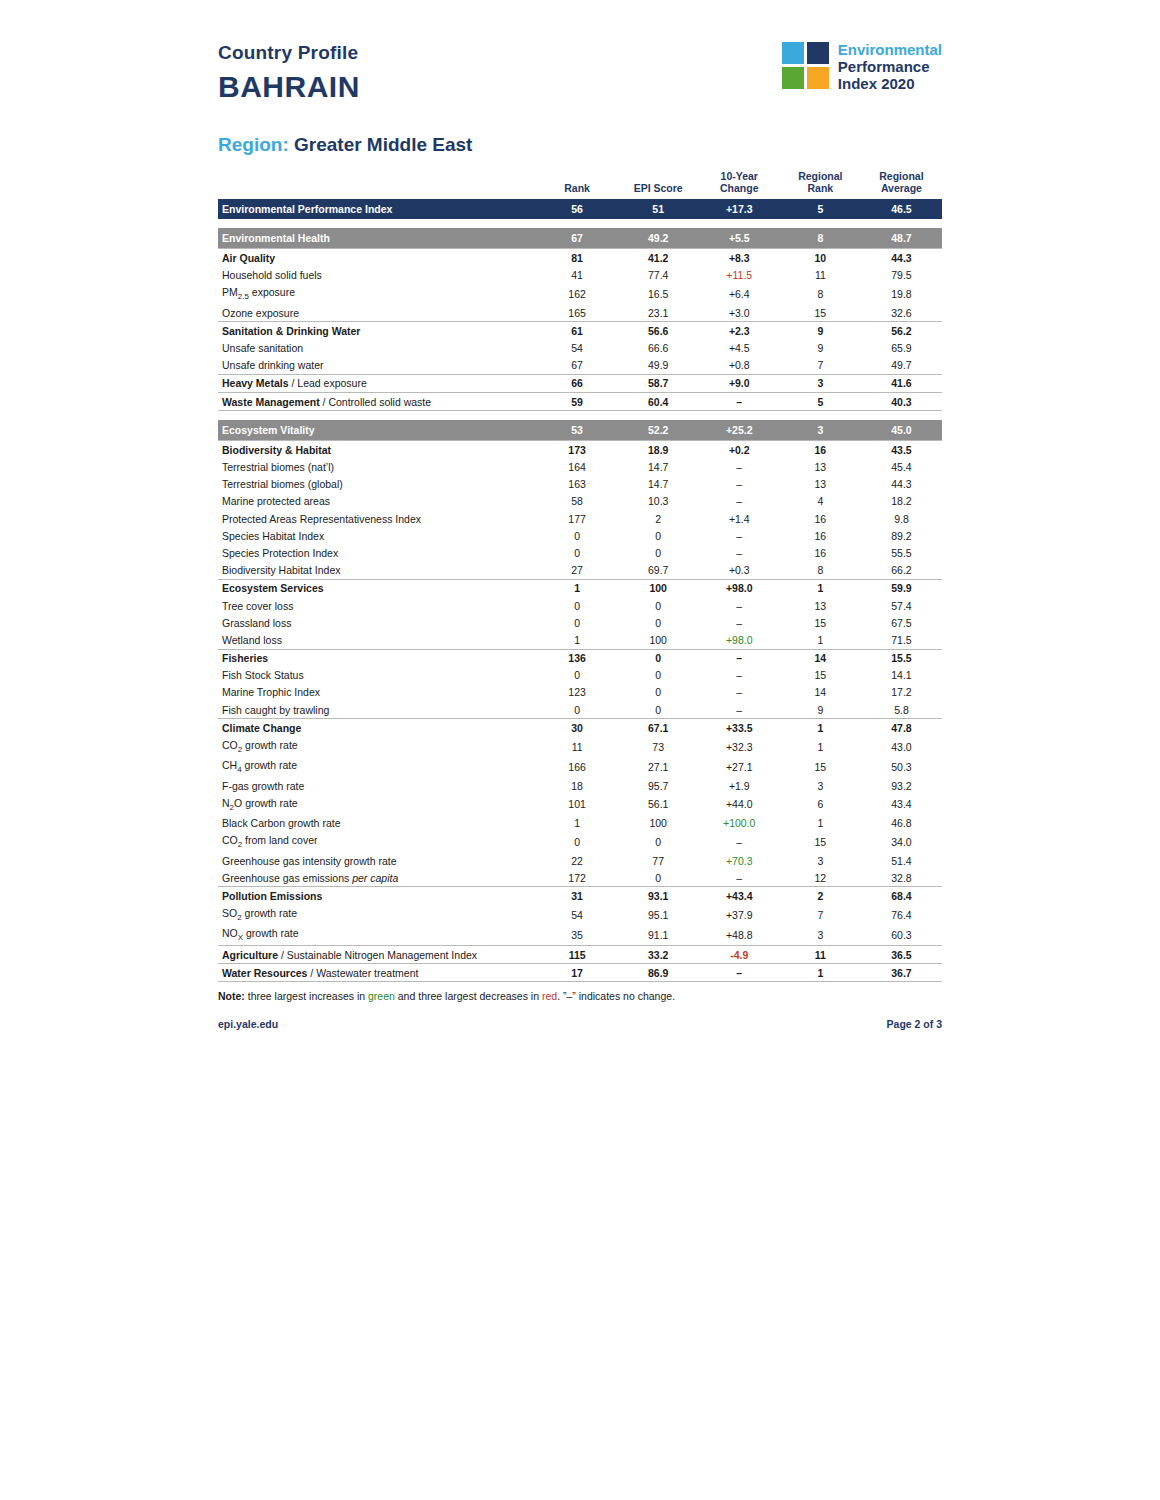Country Profile
BAHRAIN
Environmental
Performance
Index 2020
Region: Greater Middle East
| | Rank | EPI Score | 10-Year Change | Regional Rank | Regional Average |
| --- | --- | --- | --- | --- | --- |
| Environmental Performance Index | 56 | 51 | +17.3 | 5 | 46.5 |
| Environmental Health | 67 | 49.2 | +5.5 | 8 | 48.7 |
| Air Quality | 81 | 41.2 | +8.3 | 10 | 44.3 |
| Household solid fuels | 41 | 77.4 | +11.5 | 11 | 79.5 |
| PM 2.5 exposure | 162 | 16.5 | +6.4 | 8 | 19.8 |
| Ozone exposure | 165 | 23.1 | +3.0 | 15 | 32.6 |
| Sanitation & Drinking Water | 61 | 56.6 | +2.3 | 9 | 56.2 |
| Unsafe sanitation | 54 | 66.6 | +4.5 | 9 | 65.9 |
| Unsafe drinking water | 67 | 49.9 | +0.8 | 7 | 49.7 |
| Heavy Metals / Lead exposure | 66 | 58.7 | +9.0 | 3 | 41.6 |
| Waste Management / Controlled solid waste | 59 | 60.4 | – | 5 | 40.3 |
| Ecosystem Vitality | 53 | 52.2 | +25.2 | 3 | 45.0 |
| Biodiversity & Habitat | 173 | 18.9 | +0.2 | 16 | 43.5 |
| Terrestrial biomes (nat’l) | 164 | 14.7 | – | 13 | 45.4 |
| Terrestrial biomes (global) | 163 | 14.7 | – | 13 | 44.3 |
| Marine protected areas | 58 | 10.3 | – | 4 | 18.2 |
| Protected Areas Representativeness Index | 177 | 2 | +1.4 | 16 | 9.8 |
| Species Habitat Index | 0 | 0 | – | 16 | 89.2 |
| Species Protection Index | 0 | 0 | – | 16 | 55.5 |
| Biodiversity Habitat Index | 27 | 69.7 | +0.3 | 8 | 66.2 |
| Ecosystem Services | 1 | 100 | +98.0 | 1 | 59.9 |
| Tree cover loss | 0 | 0 | – | 13 | 57.4 |
| Grassland loss | 0 | 0 | – | 15 | 67.5 |
| Wetland loss | 1 | 100 | +98.0 | 1 | 71.5 |
| Fisheries | 136 | 0 | – | 14 | 15.5 |
| Fish Stock Status | 0 | 0 | – | 15 | 14.1 |
| Marine Trophic Index | 123 | 0 | – | 14 | 17.2 |
| Fish caught by trawling | 0 | 0 | – | 9 | 5.8 |
| Climate Change | 30 | 67.1 | +33.5 | 1 | 47.8 |
| CO 2 growth rate | 11 | 73 | +32.3 | 1 | 43.0 |
| CH 4 growth rate | 166 | 27.1 | +27.1 | 15 | 50.3 |
| F-gas growth rate | 18 | 95.7 | +1.9 | 3 | 93.2 |
| N 2 O growth rate | 101 | 56.1 | +44.0 | 6 | 43.4 |
| Black Carbon growth rate | 1 | 100 | +100.0 | 1 | 46.8 |
| CO 2 from land cover | 0 | 0 | – | 15 | 34.0 |
| Greenhouse gas intensity growth rate | 22 | 77 | +70.3 | 3 | 51.4 |
| Greenhouse gas emissions per capita | 172 | 0 | – | 12 | 32.8 |
| Pollution Emissions | 31 | 93.1 | +43.4 | 2 | 68.4 |
| SO 2 growth rate | 54 | 95.1 | +37.9 | 7 | 76.4 |
| NO X growth rate | 35 | 91.1 | +48.8 | 3 | 60.3 |
| Agriculture / Sustainable Nitrogen Management Index | 115 | 33.2 | -4.9 | 11 | 36.5 |
| Water Resources / Wastewater treatment | 17 | 86.9 | – | 1 | 36.7 |
Note: three largest increases in green and three largest decreases in red. ”–” indicates no change.
epi.yale.edu Page 2 of 3